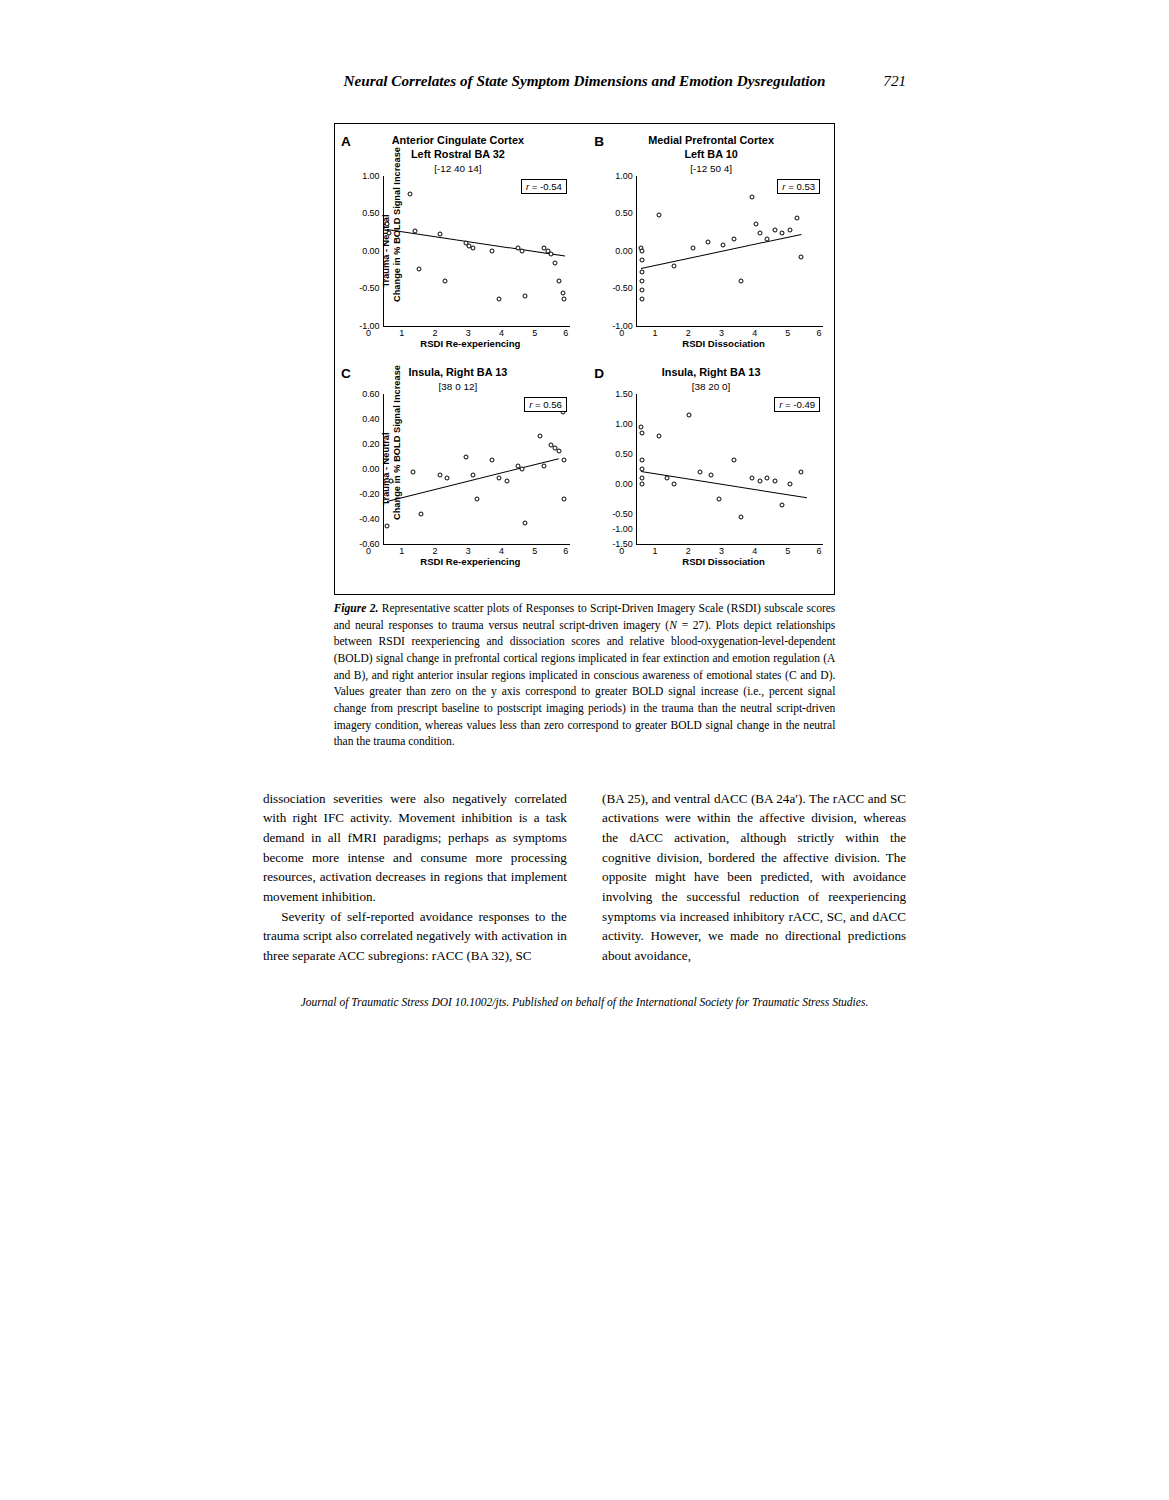Neural Correlates of State Symptom Dimensions and Emotion Dysregulation 721
A
Anterior Cingulate Cortex
Left Rostral BA 32
[-12 40 14]
r = -0.54
Trauma - Neutral
Change in % BOLD Signal Increase
1.00 0.50 0.00 -0.50 -1.00
0 1 2 3 4 5 6
RSDI Re-experiencing
B
Medial Prefrontal Cortex
Left BA 10
[-12 50 4]
r = 0.53
1.00 0.50 0.00 -0.50 -1.00
0 1 2 3 4 5 6
RSDI Dissociation
C
Insula, Right BA 13
[38 0 12]
r = 0.56
Trauma - Neutral
Change in % BOLD Signal Increase
0.60 0.40 0.20 0.00 -0.20 -0.40 -0.60
0 1 2 3 4 5 6
RSDI Re-experiencing
D
Insula, Right BA 13
[38 20 0]
r = -0.49
1.50 1.00 0.50 0.00 -0.50 -1.00 -1.50
0 1 2 3 4 5 6
RSDI Dissociation
Figure 2. Representative scatter plots of Responses to Script-Driven Imagery Scale (RSDI) subscale scores and neural responses to trauma versus neutral script-driven imagery (N = 27). Plots depict relationships between RSDI reexperiencing and dissociation scores and relative blood-oxygenation-level-dependent (BOLD) signal change in prefrontal cortical regions implicated in fear extinction and emotion regulation (A and B), and right anterior insular regions implicated in conscious awareness of emotional states (C and D). Values greater than zero on the y axis correspond to greater BOLD signal increase (i.e., percent signal change from prescript baseline to postscript imaging periods) in the trauma than the neutral script-driven imagery condition, whereas values less than zero correspond to greater BOLD signal change in the neutral than the trauma condition.
dissociation severities were also negatively correlated with right IFC activity. Movement inhibition is a task demand in all fMRI paradigms; perhaps as symptoms become more intense and consume more processing resources, activation decreases in regions that implement movement inhibition.
Severity of self-reported avoidance responses to the trauma script also correlated negatively with activation in three separate ACC subregions: rACC (BA 32), SC
(BA 25), and ventral dACC (BA 24a′). The rACC and SC activations were within the affective division, whereas the dACC activation, although strictly within the cognitive division, bordered the affective division. The opposite might have been predicted, with avoidance involving the successful reduction of reexperiencing symptoms via increased inhibitory rACC, SC, and dACC activity. However, we made no directional predictions about avoidance,
Journal of Traumatic Stress DOI 10.1002/jts. Published on behalf of the International Society for Traumatic Stress Studies.